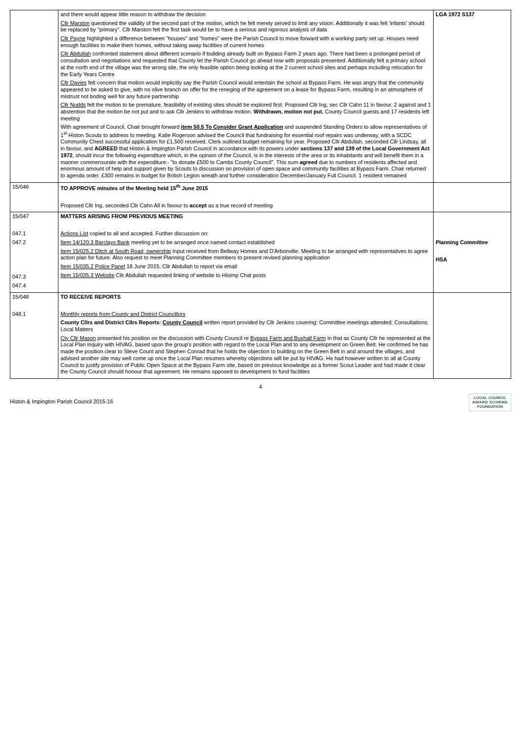| | and there would appear little reason to withdraw the decision Cllr Marston questioned the validity of the second part of the motion, which he felt merely served to limit any vision. Additionally it was felt 'infants' should be replaced by "primary". Cllr Marston felt the first task would be to have a serious and rigorous analysis of data Cllr Payne highlighted a difference between "houses" and "homes" were the Parish Council to move forward with a working party set up. Houses need enough facilities to make them homes, without taking away facilities of current homes Cllr Abdullah confronted statement about different scenario if building already built on Bypass Farm 2 years ago. There had been a prolonged period of consultation and negotiations and requested that County let the Parish Council go ahead now with proposals presented. Additionally felt a primary school at the north end of the village was the wrong site, the only feasible option being looking at the 2 current school sites and perhaps including relocation for the Early Years Centre Cllr Davies felt concern that motion would implicitly say the Parish Council would entertain the school at Bypass Farm. He was angry that the community appeared to be asked to give, with no olive branch on offer for the reneging of the agreement on a lease for Bypass Farm, resulting in an atmosphere of mistrust not boding well for any future partnership Cllr Nudds felt the motion to be premature, feasibility of existing sites should be explored first. Proposed Cllr Ing, sec Cllr Cahn 11 in favour, 2 against and 1 abstention that the motion be not put and to ask Cllr Jenkins to withdraw motion. Withdrawn, motion not put. County Council guests and 17 residents left meeting With agreement of Council, Chair brought forward item 50.5 To Consider Grant Application and suspended Standing Orders to allow representatives of 1 st Histon Scouts to address to meeting. Katie Rogerson advised the Council that fundraising for essential roof repairs was underway, with a SCDC Community Chest successful application for £1,500 received. Clerk outlined budget remaining for year. Proposed Cllr Abdullah, seconded Cllr Lindsay, all in favour, and AGREED that Histon & Impington Parish Council in accordance with its powers under sections 137 and 139 of the Local Government Act 1972 , should incur the following expenditure which, in the opinion of the Council, is in the interests of the area or its inhabitants and will benefit them in a manner commensurate with the expenditure:- "to donate £500 to Cambs County Council". This sum agreed due to numbers of residents affected and enormous amount of help and support given by Scouts to discussion on provision of open space and community facilities at Bypass Farm. Chair returned to agenda order. £300 remains in budget for British Legion wreath and further consideration December/January Full Council. 1 resident remained | LGA 1972 S137 |
| 15/046 | TO APPROVE minutes of the Meeting held 15 th June 2015 Proposed Cllr Ing, seconded Cllr Cahn All in favour to accept as a true record of meeting | |
| 15/047 047.1 047.2 047.3 047.4 | MATTERS ARISING FROM PREVIOUS MEETING Actions List copied to all and accepted. Further discussion on: Item 14/120.3 Barclays Bank meeting yet to be arranged once named contact established Item 15/025.2 Ditch at South Road, ownership Input received from Bellway Homes and D'Arbonville. Meeting to be arranged with representatives to agree action plan for future. Also request to meet Planning Committee members to present revised planning application Item 15/035.2 Police Panel 18 June 2015, Cllr Abdullah to report via email Item 15/035.3 Website Cllr Abdullah requested linking of website to Hisimp Chat posts | Planning Committee HSA |
| 15/048 048.1 | TO RECEIVE REPORTS Monthly reports from County and District Councillors County Cllrs and District Cllrs Reports: County Council written report provided by Cllr Jenkins covering: Committee meetings attended; Consultations; Local Matters Cty Cllr Mason presented his position on the discussion with County Council re Bypass Farm and Buxhall Farm in that as County Cllr he represented at the Local Plan inquiry with HIVAG, based upon the group's position with regard to the Local Plan and to any development on Green Belt. He confirmed he has made the position clear to Steve Count and Stephen Conrad that he holds the objection to building on the Green Belt in and around the villages, and advised another site may well come up once the Local Plan resumes whereby objections will be put by HIVAG. He had however written to all at County Council to justify provision of Public Open Space at the Bypass Farm site, based on previous knowledge as a former Scout Leader and had made it clear the County Council should honour that agreement. He remains opposed to development to fund facilities | |
4
Histon & Impington Parish Council 2015-16
LOCAL COUNCIL
AWARD SCHEME
FOUNDATION